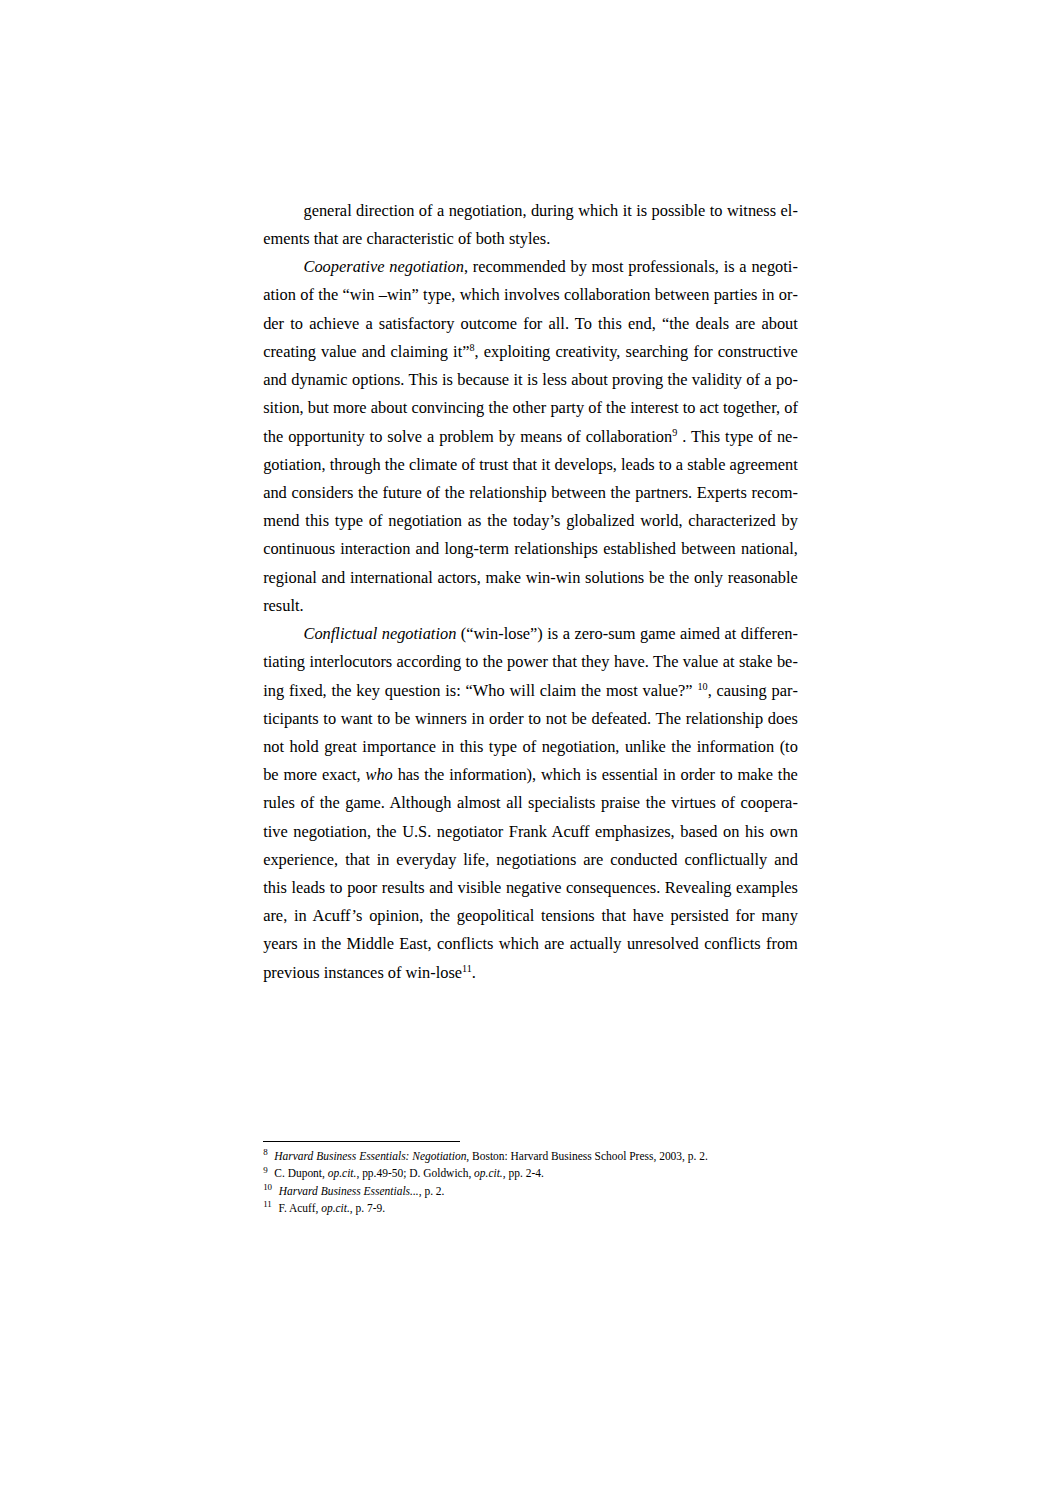general direction of a negotiation, during which it is possible to witness elements that are characteristic of both styles.
Cooperative negotiation, recommended by most professionals, is a negotiation of the “win –win” type, which involves collaboration between parties in order to achieve a satisfactory outcome for all. To this end, “the deals are about creating value and claiming it”8, exploiting creativity, searching for constructive and dynamic options. This is because it is less about proving the validity of a position, but more about convincing the other party of the interest to act together, of the opportunity to solve a problem by means of collaboration9 . This type of negotiation, through the climate of trust that it develops, leads to a stable agreement and considers the future of the relationship between the partners. Experts recommend this type of negotiation as the today’s globalized world, characterized by continuous interaction and long-term relationships established between national, regional and international actors, make win-win solutions be the only reasonable result.
Conflictual negotiation (“win-lose”) is a zero-sum game aimed at differentiating interlocutors according to the power that they have. The value at stake being fixed, the key question is: “Who will claim the most value?” 10, causing participants to want to be winners in order to not be defeated. The relationship does not hold great importance in this type of negotiation, unlike the information (to be more exact, who has the information), which is essential in order to make the rules of the game. Although almost all specialists praise the virtues of cooperative negotiation, the U.S. negotiator Frank Acuff emphasizes, based on his own experience, that in everyday life, negotiations are conducted conflictually and this leads to poor results and visible negative consequences. Revealing examples are, in Acuff’s opinion, the geopolitical tensions that have persisted for many years in the Middle East, conflicts which are actually unresolved conflicts from previous instances of win-lose11.
8 Harvard Business Essentials: Negotiation, Boston: Harvard Business School Press, 2003, p. 2.
9 C. Dupont, op.cit., pp.49-50; D. Goldwich, op.cit., pp. 2-4.
10 Harvard Business Essentials..., p. 2.
11 F. Acuff, op.cit., p. 7-9.